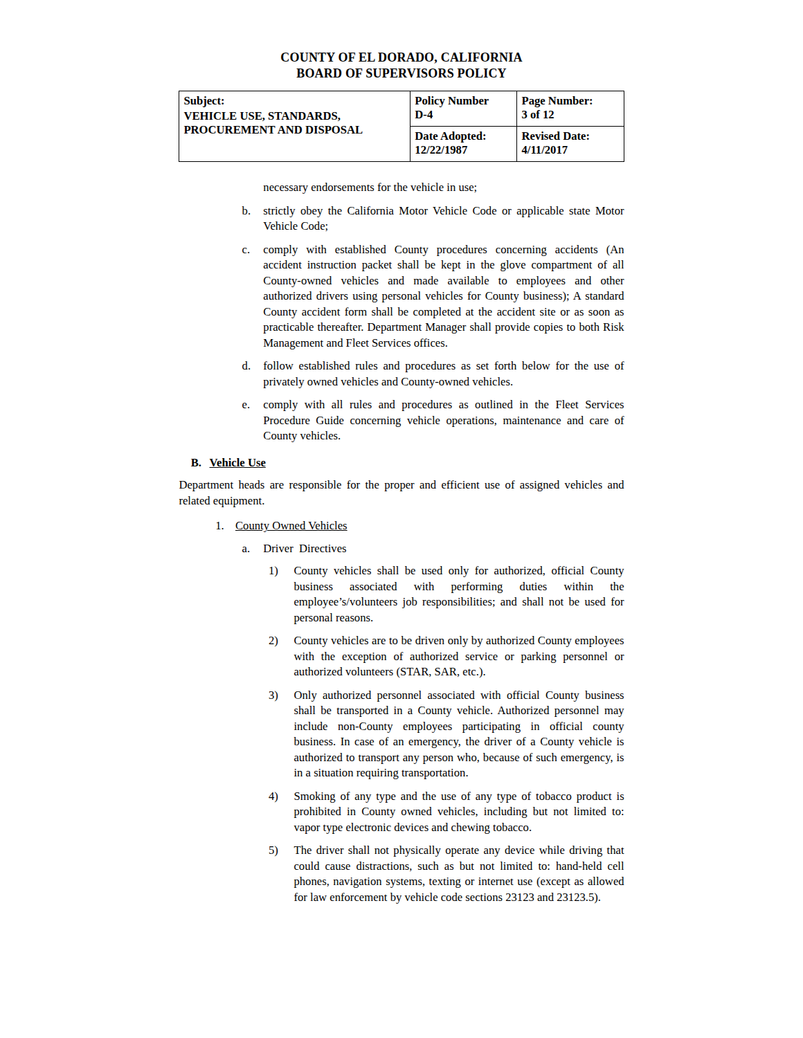COUNTY OF EL DORADO, CALIFORNIA BOARD OF SUPERVISORS POLICY
| Subject: VEHICLE USE, STANDARDS, PROCUREMENT AND DISPOSAL | Policy Number D-4 | Page Number: 3 of 12 |
| Date Adopted: 12/22/1987 | Revised Date: 4/11/2017 |
necessary endorsements for the vehicle in use;
b.
strictly obey the California Motor Vehicle Code or applicable state Motor Vehicle Code;
c.
comply with established County procedures concerning accidents (An accident instruction packet shall be kept in the glove compartment of all County-owned vehicles and made available to employees and other authorized drivers using personal vehicles for County business); A standard County accident form shall be completed at the accident site or as soon as practicable thereafter. Department Manager shall provide copies to both Risk Management and Fleet Services offices.
d.
follow established rules and procedures as set forth below for the use of privately owned vehicles and County-owned vehicles.
e.
comply with all rules and procedures as outlined in the Fleet Services Procedure Guide concerning vehicle operations, maintenance and care of County vehicles.
B. Vehicle Use
Department heads are responsible for the proper and efficient use of assigned vehicles and related equipment.
1.
County Owned Vehicles
a.
Driver Directives
1)
County vehicles shall be used only for authorized, official County business associated with performing duties within the employee’s/volunteers job responsibilities; and shall not be used for personal reasons.
2)
County vehicles are to be driven only by authorized County employees with the exception of authorized service or parking personnel or authorized volunteers (STAR, SAR, etc.).
3)
Only authorized personnel associated with official County business shall be transported in a County vehicle. Authorized personnel may include non-County employees participating in official county business. In case of an emergency, the driver of a County vehicle is authorized to transport any person who, because of such emergency, is in a situation requiring transportation.
4)
Smoking of any type and the use of any type of tobacco product is prohibited in County owned vehicles, including but not limited to: vapor type electronic devices and chewing tobacco.
5)
The driver shall not physically operate any device while driving that could cause distractions, such as but not limited to: hand-held cell phones, navigation systems, texting or internet use (except as allowed for law enforcement by vehicle code sections 23123 and 23123.5).